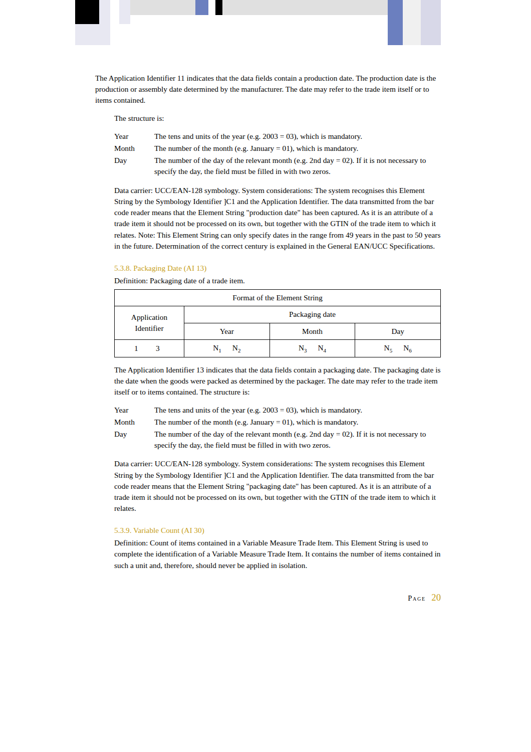The Application Identifier 11 indicates that the data fields contain a production date. The production date is the production or assembly date determined by the manufacturer. The date may refer to the trade item itself or to items contained.
The structure is:
Year
The tens and units of the year (e.g. 2003 = 03), which is mandatory.
Month
The number of the month (e.g. January = 01), which is mandatory.
Day
The number of the day of the relevant month (e.g. 2nd day = 02). If it is not necessary to specify the day, the field must be filled in with two zeros.
Data carrier: UCC/EAN-128 symbology. System considerations: The system recognises this Element String by the Symbology Identifier ]C1 and the Application Identifier. The data transmitted from the bar code reader means that the Element String "production date" has been captured. As it is an attribute of a trade item it should not be processed on its own, but together with the GTIN of the trade item to which it relates. Note: This Element String can only specify dates in the range from 49 years in the past to 50 years in the future. Determination of the correct century is explained in the General EAN/UCC Specifications.
5.3.8. Packaging Date (AI 13)
Definition: Packaging date of a trade item.
| Format of the Element String |
| Application Identifier | Packaging date |
| Year | Month | Day |
| 1 3 | N 1 N 2 | N 3 N 4 | N 5 N 6 |
The Application Identifier 13 indicates that the data fields contain a packaging date. The packaging date is the date when the goods were packed as determined by the packager. The date may refer to the trade item itself or to items contained. The structure is:
Year
The tens and units of the year (e.g. 2003 = 03), which is mandatory.
Month
The number of the month (e.g. January = 01), which is mandatory.
Day
The number of the day of the relevant month (e.g. 2nd day = 02). If it is not necessary to specify the day, the field must be filled in with two zeros.
Data carrier: UCC/EAN-128 symbology. System considerations: The system recognises this Element String by the Symbology Identifier ]C1 and the Application Identifier. The data transmitted from the bar code reader means that the Element String "packaging date" has been captured. As it is an attribute of a trade item it should not be processed on its own, but together with the GTIN of the trade item to which it relates.
5.3.9. Variable Count (AI 30)
Definition: Count of items contained in a Variable Measure Trade Item. This Element String is used to complete the identification of a Variable Measure Trade Item. It contains the number of items contained in such a unit and, therefore, should never be applied in isolation.
Page 20